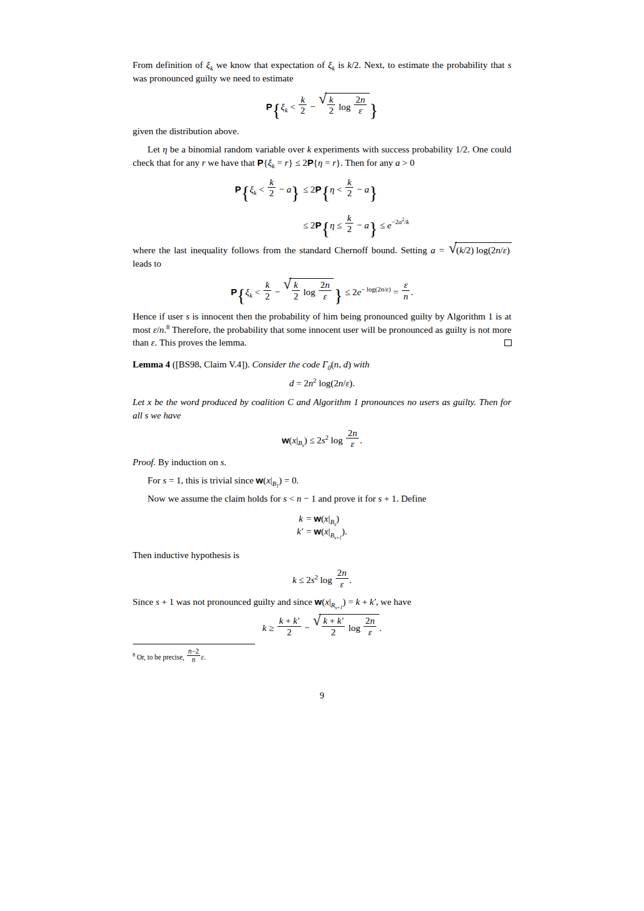From definition of ξk we know that expectation of ξk is k/2. Next, to estimate the probability that s was pronounced guilty we need to estimate
P{ξk < k 2 − k 2 log 2n ε}
given the distribution above.
Let η be a binomial random variable over k experiments with success probability 1/2. One could check that for any r we have that P{ξk = r} ≤ 2P{η = r}. Then for any a > 0
P{ξk < k 2 − a}
≤ 2P{η < k 2 − a}
≤ 2P{η ≤ k 2 − a} ≤ e−2a2/k
where the last inequality follows from the standard Chernoff bound. Setting a = (k/2) log(2n/ε) leads to
P{ξk < k 2 − k 2 log 2n ε} ≤ 2e− log(2n/ε) = εn.
Hence if user s is innocent then the probability of him being pronounced guilty by Algorithm 1 is at most ε/n.8 Therefore, the probability that some innocent user will be pronounced as guilty is not more than ε. This proves the lemma.
Lemma 4 ([BS98, Claim V.4]). Consider the code Γ0(n, d) with
d = 2n2 log(2n/ε).
Let x be the word produced by coalition C and Algorithm 1 pronounces no users as guilty. Then for all s we have
w(x|Bs) ≤ 2s2 log 2n ε.
Proof. By induction on s.
For s = 1, this is trivial since w(x|B1) = 0.
Now we assume the claim holds for s < n − 1 and prove it for s + 1. Define
k
= w(x|Bs)
k′
= w(x|Bs+1).
Then inductive hypothesis is
k ≤ 2s2 log 2n ε.
Since s + 1 was not pronounced guilty and since w(x|Rs+1) = k + k′, we have
k ≥ k + k′2 − k + k′2 log 2n ε.
8 Or, to be precise, n−2 n ε.
9